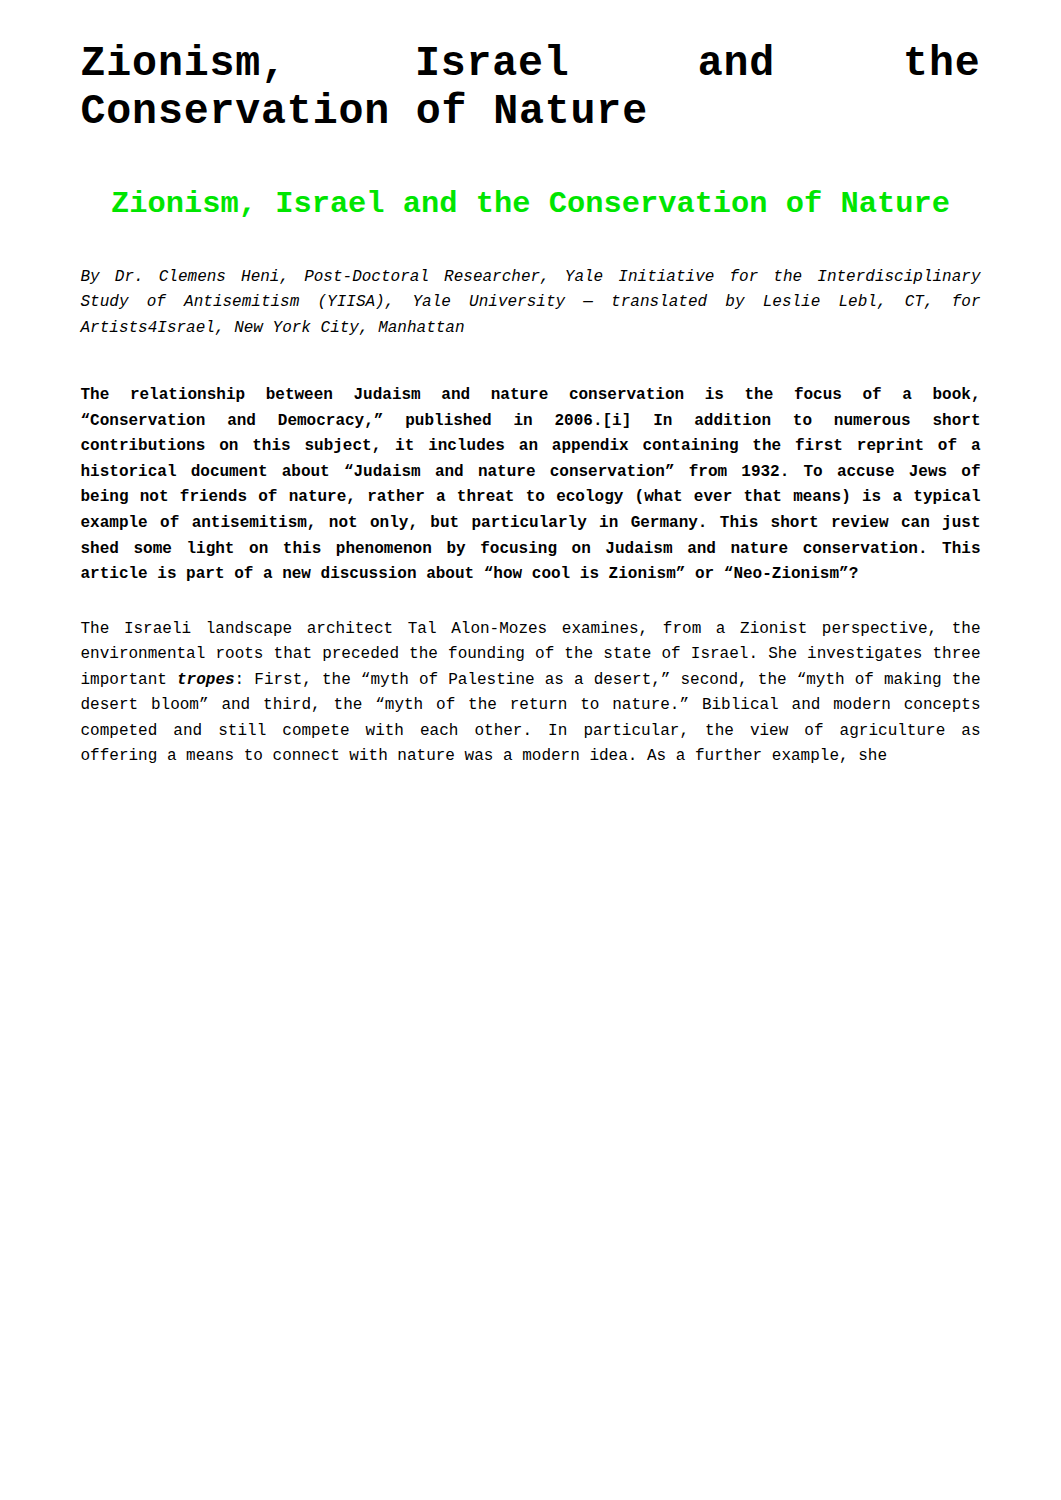Zionism, Israel and the Conservation of Nature
Zionism, Israel and the Conservation of Nature
By Dr. Clemens Heni, Post-Doctoral Researcher, Yale Initiative for the Interdisciplinary Study of Antisemitism (YIISA), Yale University — translated by Leslie Lebl, CT, for Artists4Israel, New York City, Manhattan
The relationship between Judaism and nature conservation is the focus of a book, “Conservation and Democracy,” published in 2006.[i] In addition to numerous short contributions on this subject, it includes an appendix containing the first reprint of a historical document about “Judaism and nature conservation” from 1932. To accuse Jews of being not friends of nature, rather a threat to ecology (what ever that means) is a typical example of antisemitism, not only, but particularly in Germany. This short review can just shed some light on this phenomenon by focusing on Judaism and nature conservation. This article is part of a new discussion about “how cool is Zionism” or “Neo-Zionism”?
The Israeli landscape architect Tal Alon-Mozes examines, from a Zionist perspective, the environmental roots that preceded the founding of the state of Israel. She investigates three important tropes: First, the “myth of Palestine as a desert,” second, the “myth of making the desert bloom” and third, the “myth of the return to nature.” Biblical and modern concepts competed and still compete with each other. In particular, the view of agriculture as offering a means to connect with nature was a modern idea. As a further example, she